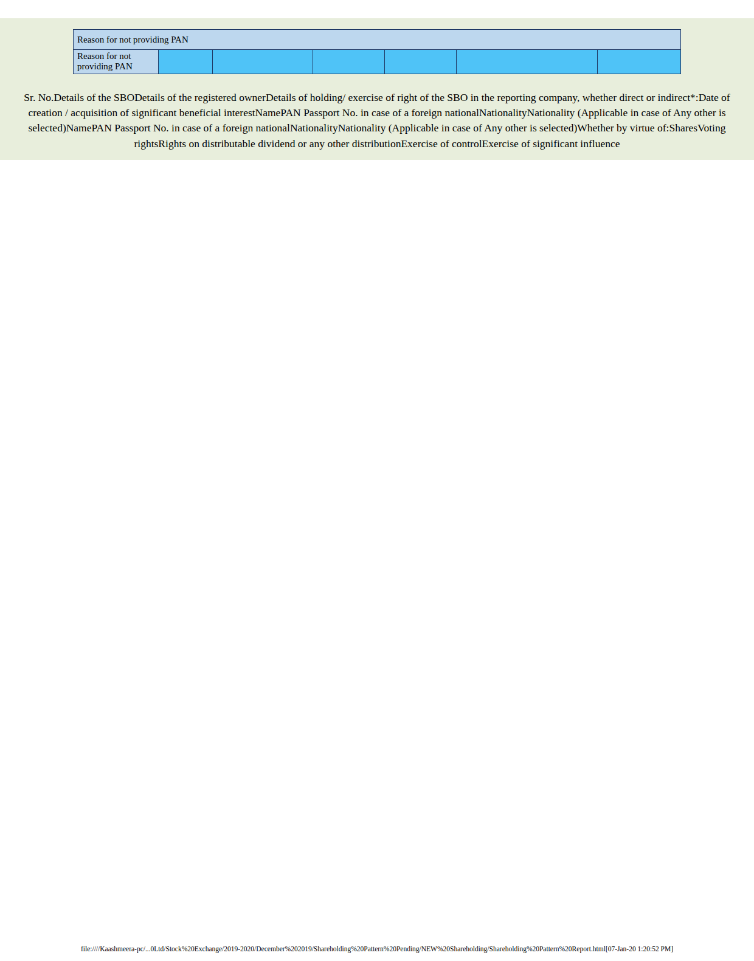| Reason for not providing PAN |
| Reason for not providing PAN | | | | | | |
Sr. No.Details of the SBODetails of the registered ownerDetails of holding/ exercise of right of the SBO in the reporting company, whether direct or indirect*:Date of creation / acquisition of significant beneficial interestNamePAN Passport No. in case of a foreign nationalNationalityNationality (Applicable in case of Any other is selected)NamePAN Passport No. in case of a foreign nationalNationalityNationality (Applicable in case of Any other is selected)Whether by virtue of:SharesVoting rightsRights on distributable dividend or any other distributionExercise of controlExercise of significant influence
file:////Kaashmeera-pc/...0Ltd/Stock%20Exchange/2019-2020/December%202019/Shareholding%20Pattern%20Pending/NEW%20Shareholding/Shareholding%20Pattern%20Report.html[07-Jan-20 1:20:52 PM]